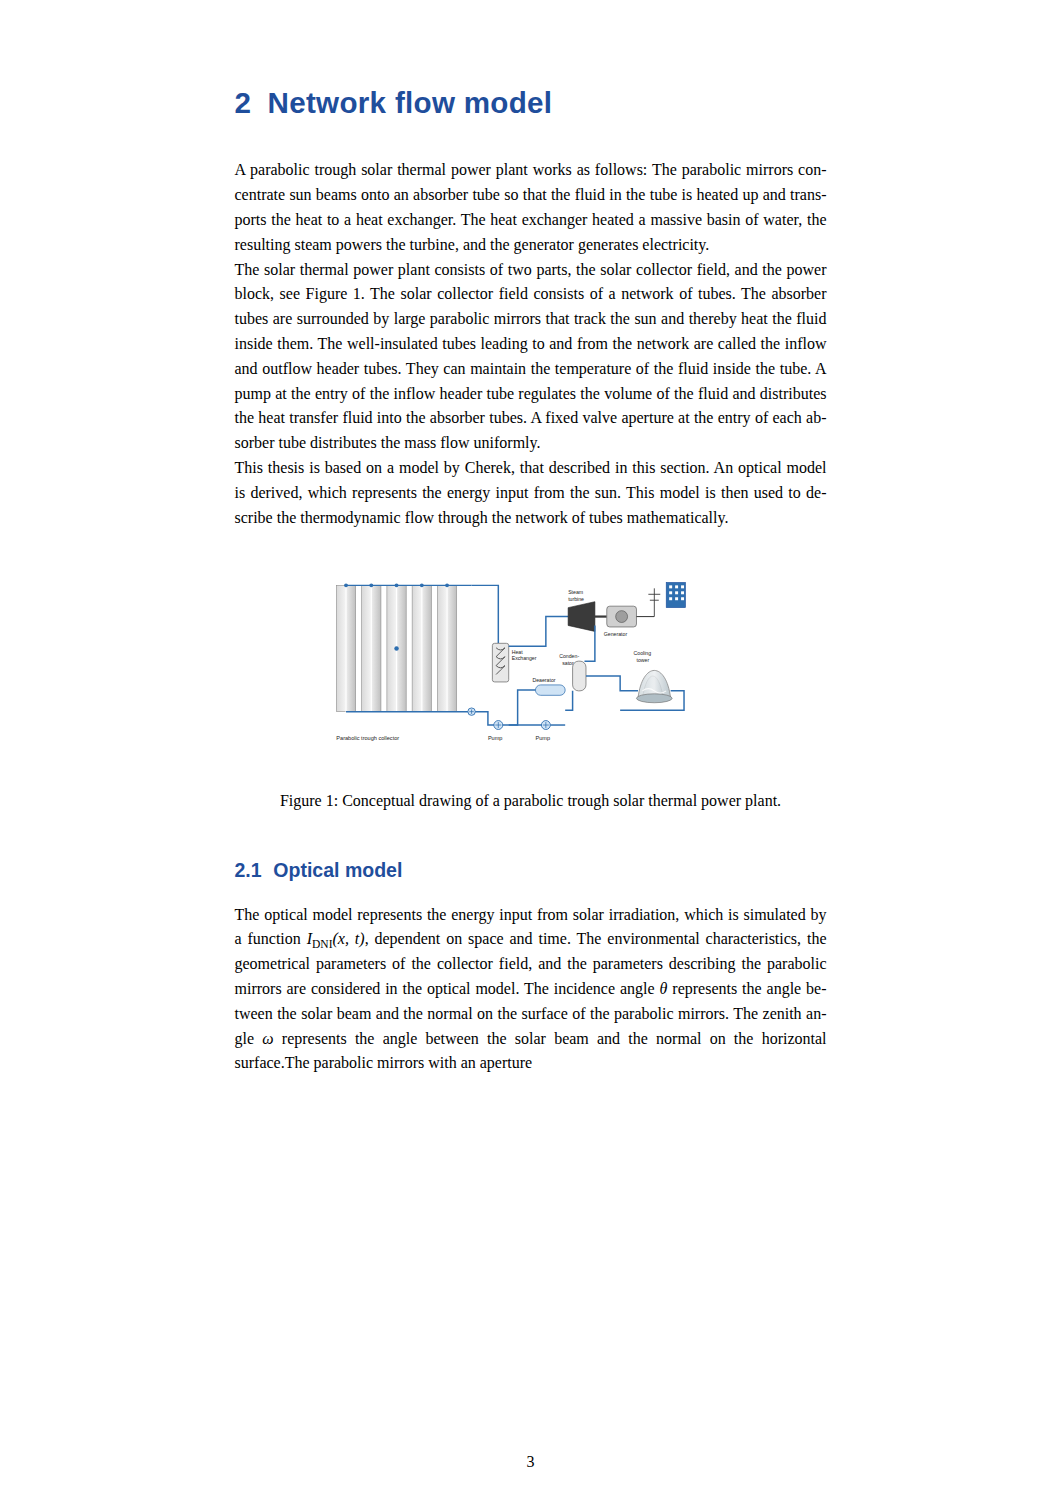2 Network flow model
A parabolic trough solar thermal power plant works as follows: The parabolic mirrors concentrate sun beams onto an absorber tube so that the fluid in the tube is heated up and transports the heat to a heat exchanger. The heat exchanger heated a massive basin of water, the resulting steam powers the turbine, and the generator generates electricity.
The solar thermal power plant consists of two parts, the solar collector field, and the power block, see Figure 1. The solar collector field consists of a network of tubes. The absorber tubes are surrounded by large parabolic mirrors that track the sun and thereby heat the fluid inside them. The well-insulated tubes leading to and from the network are called the inflow and outflow header tubes. They can maintain the temperature of the fluid inside the tube. A pump at the entry of the inflow header tube regulates the volume of the fluid and distributes the heat transfer fluid into the absorber tubes. A fixed valve aperture at the entry of each absorber tube distributes the mass flow uniformly.
This thesis is based on a model by Cherek, that described in this section. An optical model is derived, which represents the energy input from the sun. This model is then used to describe the thermodynamic flow through the network of tubes mathematically.
Heat Exchanger Steam turbine Generator Conden- sator Deaerator Cooling tower Parabolic trough collector Pump Pump
Figure 1: Conceptual drawing of a parabolic trough solar thermal power plant.
2.1 Optical model
The optical model represents the energy input from solar irradiation, which is simulated by a function IDNI(x, t), dependent on space and time. The environmental characteristics, the geometrical parameters of the collector field, and the parameters describing the parabolic mirrors are considered in the optical model. The incidence angle θ represents the angle between the solar beam and the normal on the surface of the parabolic mirrors. The zenith angle ω represents the angle between the solar beam and the normal on the horizontal surface.The parabolic mirrors with an aperture
3